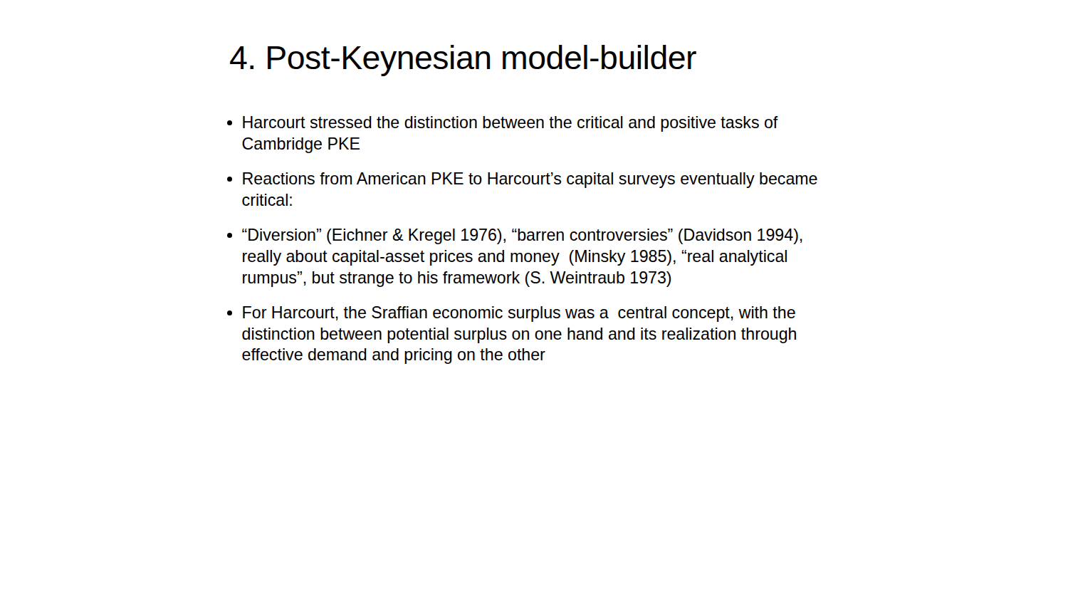4. Post-Keynesian model-builder
Harcourt stressed the distinction between the critical and positive tasks of Cambridge PKE
Reactions from American PKE to Harcourt’s capital surveys eventually became critical:
“Diversion” (Eichner & Kregel 1976), “barren controversies” (Davidson 1994), really about capital-asset prices and money (Minsky 1985), “real analytical rumpus”, but strange to his framework (S. Weintraub 1973)
For Harcourt, the Sraffian economic surplus was a central concept, with the distinction between potential surplus on one hand and its realization through effective demand and pricing on the other